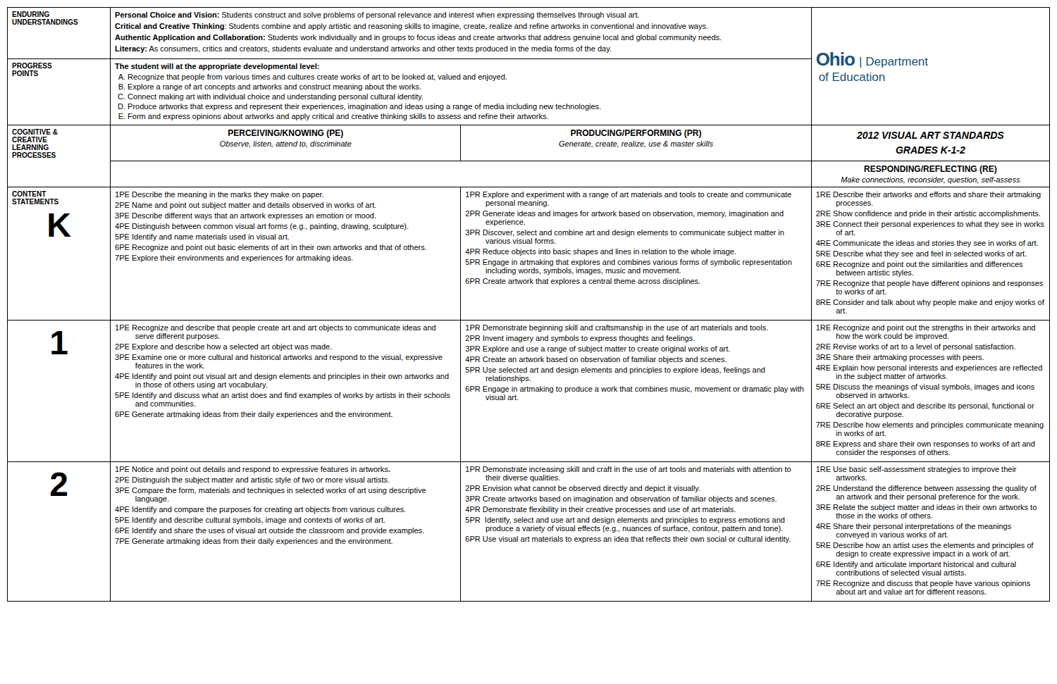| ENDURING UNDERSTANDINGS | Personal Choice and Vision: Students construct and solve problems of personal relevance and interest when expressing themselves through visual art. Critical and Creative Thinking : Students combine and apply artistic and reasoning skills to imagine, create, realize and refine artworks in conventional and innovative ways. Authentic Application and Collaboration: Students work individually and in groups to focus ideas and create artworks that address genuine local and global community needs. Literacy: As consumers, critics and creators, students evaluate and understand artworks and other texts produced in the media forms of the day. | Ohio / Department of Education |
| PROGRESS POINTS | The student will at the appropriate developmental level: Recognize that people from various times and cultures create works of art to be looked at, valued and enjoyed. Explore a range of art concepts and artworks and construct meaning about the works. Connect making art with individual choice and understanding personal cultural identity. Produce artworks that express and represent their experiences, imagination and ideas using a range of media including new technologies. Form and express opinions about artworks and apply critical and creative thinking skills to assess and refine their artworks. |
| COGNITIVE & CREATIVE LEARNING PROCESSES | PERCEIVING/KNOWING (PE) Observe, listen, attend to, discriminate | PRODUCING/PERFORMING (PR) Generate, create, realize, use & master skills | 2012 VISUAL ART STANDARDS GRADES K-1-2 |
| | RESPONDING/REFLECTING (RE) Make connections, reconsider, question, self-assess |
| CONTENT STATEMENTS K | 1PE Describe the meaning in the marks they make on paper. 2PE Name and point out subject matter and details observed in works of art. 3PE Describe different ways that an artwork expresses an emotion or mood. 4PE Distinguish between common visual art forms (e.g., painting, drawing, sculpture). 5PE Identify and name materials used in visual art. 6PE Recognize and point out basic elements of art in their own artworks and that of others. 7PE Explore their environments and experiences for artmaking ideas. | 1PR Explore and experiment with a range of art materials and tools to create and communicate personal meaning. 2PR Generate ideas and images for artwork based on observation, memory, imagination and experience. 3PR Discover, select and combine art and design elements to communicate subject matter in various visual forms. 4PR Reduce objects into basic shapes and lines in relation to the whole image. 5PR Engage in artmaking that explores and combines various forms of symbolic representation including words, symbols, images, music and movement. 6PR Create artwork that explores a central theme across disciplines. | 1RE Describe their artworks and efforts and share their artmaking processes. 2RE Show confidence and pride in their artistic accomplishments. 3RE Connect their personal experiences to what they see in works of art. 4RE Communicate the ideas and stories they see in works of art. 5RE Describe what they see and feel in selected works of art. 6RE Recognize and point out the similarities and differences between artistic styles. 7RE Recognize that people have different opinions and responses to works of art. 8RE Consider and talk about why people make and enjoy works of art. |
| 1 | 1PE Recognize and describe that people create art and art objects to communicate ideas and serve different purposes. 2PE Explore and describe how a selected art object was made. 3PE Examine one or more cultural and historical artworks and respond to the visual, expressive features in the work. 4PE Identify and point out visual art and design elements and principles in their own artworks and in those of others using art vocabulary. 5PE Identify and discuss what an artist does and find examples of works by artists in their schools and communities. 6PE Generate artmaking ideas from their daily experiences and the environment. | 1PR Demonstrate beginning skill and craftsmanship in the use of art materials and tools. 2PR Invent imagery and symbols to express thoughts and feelings. 3PR Explore and use a range of subject matter to create original works of art. 4PR Create an artwork based on observation of familiar objects and scenes. 5PR Use selected art and design elements and principles to explore ideas, feelings and relationships. 6PR Engage in artmaking to produce a work that combines music, movement or dramatic play with visual art. | 1RE Recognize and point out the strengths in their artworks and how the work could be improved. 2RE Revise works of art to a level of personal satisfaction. 3RE Share their artmaking processes with peers. 4RE Explain how personal interests and experiences are reflected in the subject matter of artworks. 5RE Discuss the meanings of visual symbols, images and icons observed in artworks. 6RE Select an art object and describe its personal, functional or decorative purpose. 7RE Describe how elements and principles communicate meaning in works of art. 8RE Express and share their own responses to works of art and consider the responses of others. |
| 2 | 1PE Notice and point out details and respond to expressive features in artworks . 2PE Distinguish the subject matter and artistic style of two or more visual artists. 3PE Compare the form, materials and techniques in selected works of art using descriptive language. 4PE Identify and compare the purposes for creating art objects from various cultures. 5PE Identify and describe cultural symbols, image and contexts of works of art. 6PE Identify and share the uses of visual art outside the classroom and provide examples. 7PE Generate artmaking ideas from their daily experiences and the environment. | 1PR Demonstrate increasing skill and craft in the use of art tools and materials with attention to their diverse qualities. 2PR Envision what cannot be observed directly and depict it visually. 3PR Create artworks based on imagination and observation of familiar objects and scenes. 4PR Demonstrate flexibility in their creative processes and use of art materials. 5PR Identify, select and use art and design elements and principles to express emotions and produce a variety of visual effects (e.g., nuances of surface, contour, pattern and tone). 6PR Use visual art materials to express an idea that reflects their own social or cultural identity. | 1RE Use basic self-assessment strategies to improve their artworks. 2RE Understand the difference between assessing the quality of an artwork and their personal preference for the work. 3RE Relate the subject matter and ideas in their own artworks to those in the works of others. 4RE Share their personal interpretations of the meanings conveyed in various works of art. 5RE Describe how an artist uses the elements and principles of design to create expressive impact in a work of art. 6RE Identify and articulate important historical and cultural contributions of selected visual artists. 7RE Recognize and discuss that people have various opinions about art and value art for different reasons. |